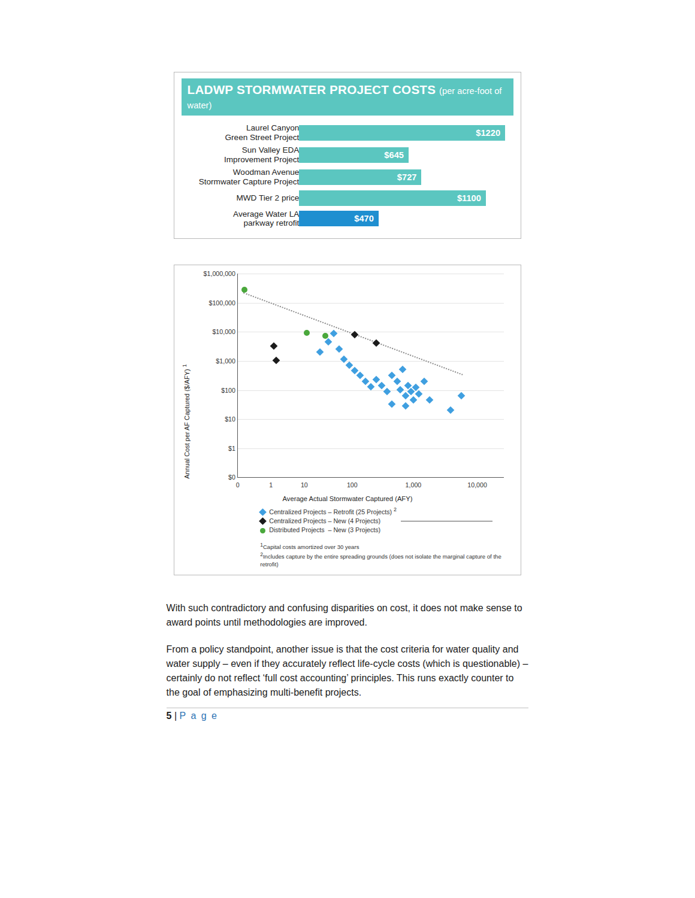LADWP STORMWATER PROJECT COSTS (per acre-foot of water)
| Laurel Canyon Green Street Project | $1220 |
| Sun Valley EDA Improvement Project | $645 |
| Woodman Avenue Stormwater Capture Project | $727 |
| MWD Tier 2 price | $1100 |
| Average Water LA parkway retrofit | $470 |
Annual Cost per AF Captured ($/AFY) 1
$1,000,000
$100,000
$10,000
$1,000
$100
$10
$1
$0
0
1
10
100
1,000
10,000
Average Actual Stormwater Captured (AFY)
Centralized Projects – Retrofit (25 Projects) 2
Centralized Projects – New (4 Projects)
Distributed Projects – New (3 Projects)
1Capital costs amortized over 30 years
2Includes capture by the entire spreading grounds (does not isolate the marginal capture of the retrofit)
With such contradictory and confusing disparities on cost, it does not make sense to award points until methodologies are improved.
From a policy standpoint, another issue is that the cost criteria for water quality and water supply – even if they accurately reflect life-cycle costs (which is questionable) – certainly do not reflect ‘full cost accounting’ principles. This runs exactly counter to the goal of emphasizing multi-benefit projects.
5 | P a g e